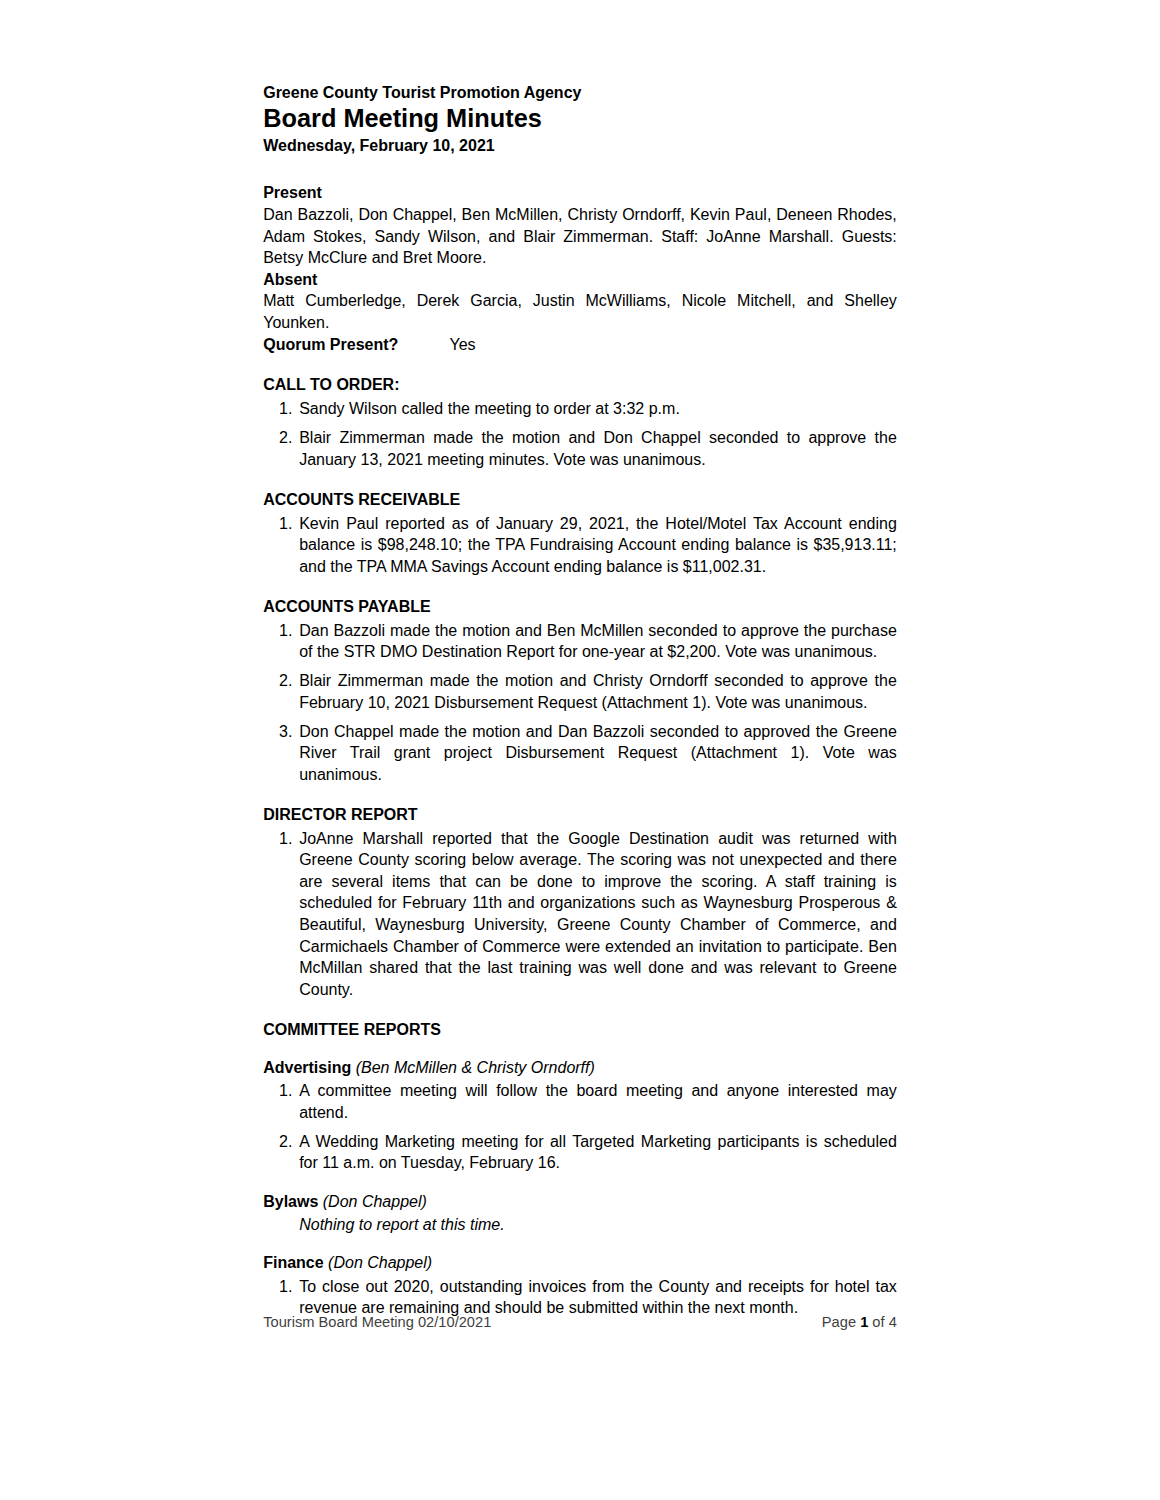Greene County Tourist Promotion Agency
Board Meeting Minutes
Wednesday, February 10, 2021
Present
Dan Bazzoli, Don Chappel, Ben McMillen, Christy Orndorff, Kevin Paul, Deneen Rhodes, Adam Stokes, Sandy Wilson, and Blair Zimmerman. Staff: JoAnne Marshall. Guests: Betsy McClure and Bret Moore.
Absent
Matt Cumberledge, Derek Garcia, Justin McWilliams, Nicole Mitchell, and Shelley Younken.
Quorum Present?Yes
Call to Order:
Sandy Wilson called the meeting to order at 3:32 p.m.
Blair Zimmerman made the motion and Don Chappel seconded to approve the January 13, 2021 meeting minutes. Vote was unanimous.
Accounts Receivable
Kevin Paul reported as of January 29, 2021, the Hotel/Motel Tax Account ending balance is $98,248.10; the TPA Fundraising Account ending balance is $35,913.11; and the TPA MMA Savings Account ending balance is $11,002.31.
Accounts Payable
Dan Bazzoli made the motion and Ben McMillen seconded to approve the purchase of the STR DMO Destination Report for one-year at $2,200. Vote was unanimous.
Blair Zimmerman made the motion and Christy Orndorff seconded to approve the February 10, 2021 Disbursement Request (Attachment 1). Vote was unanimous.
Don Chappel made the motion and Dan Bazzoli seconded to approved the Greene River Trail grant project Disbursement Request (Attachment 1). Vote was unanimous.
Director Report
JoAnne Marshall reported that the Google Destination audit was returned with Greene County scoring below average. The scoring was not unexpected and there are several items that can be done to improve the scoring. A staff training is scheduled for February 11th and organizations such as Waynesburg Prosperous & Beautiful, Waynesburg University, Greene County Chamber of Commerce, and Carmichaels Chamber of Commerce were extended an invitation to participate. Ben McMillan shared that the last training was well done and was relevant to Greene County.
Committee Reports
Advertising (Ben McMillen & Christy Orndorff)
A committee meeting will follow the board meeting and anyone interested may attend.
A Wedding Marketing meeting for all Targeted Marketing participants is scheduled for 11 a.m. on Tuesday, February 16.
Bylaws (Don Chappel)
Nothing to report at this time.
Finance (Don Chappel)
To close out 2020, outstanding invoices from the County and receipts for hotel tax revenue are remaining and should be submitted within the next month.
Tourism Board Meeting 02/10/2021 Page 1 of 4